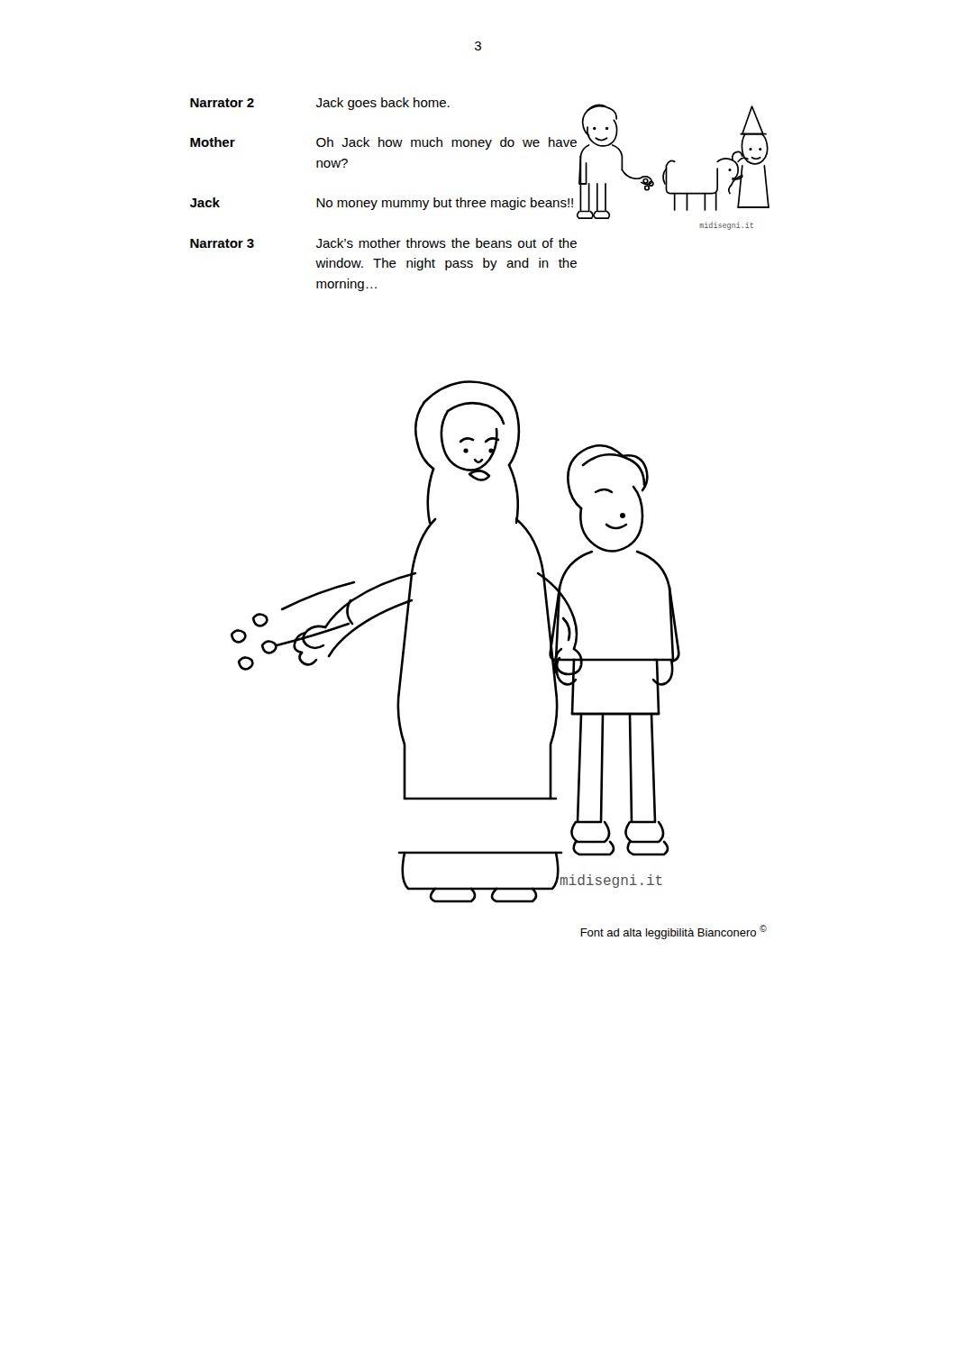3
midisegni.it
Narrator 2
Jack goes back home.
Mother
Oh Jack how much money do we have now?
Jack
No money mummy but three magic beans!!
Narrator 3
Jack’s mother throws the beans out of the window. The night pass by and in the morning…
midisegni.it
Font ad alta leggibilità Bianconero ©